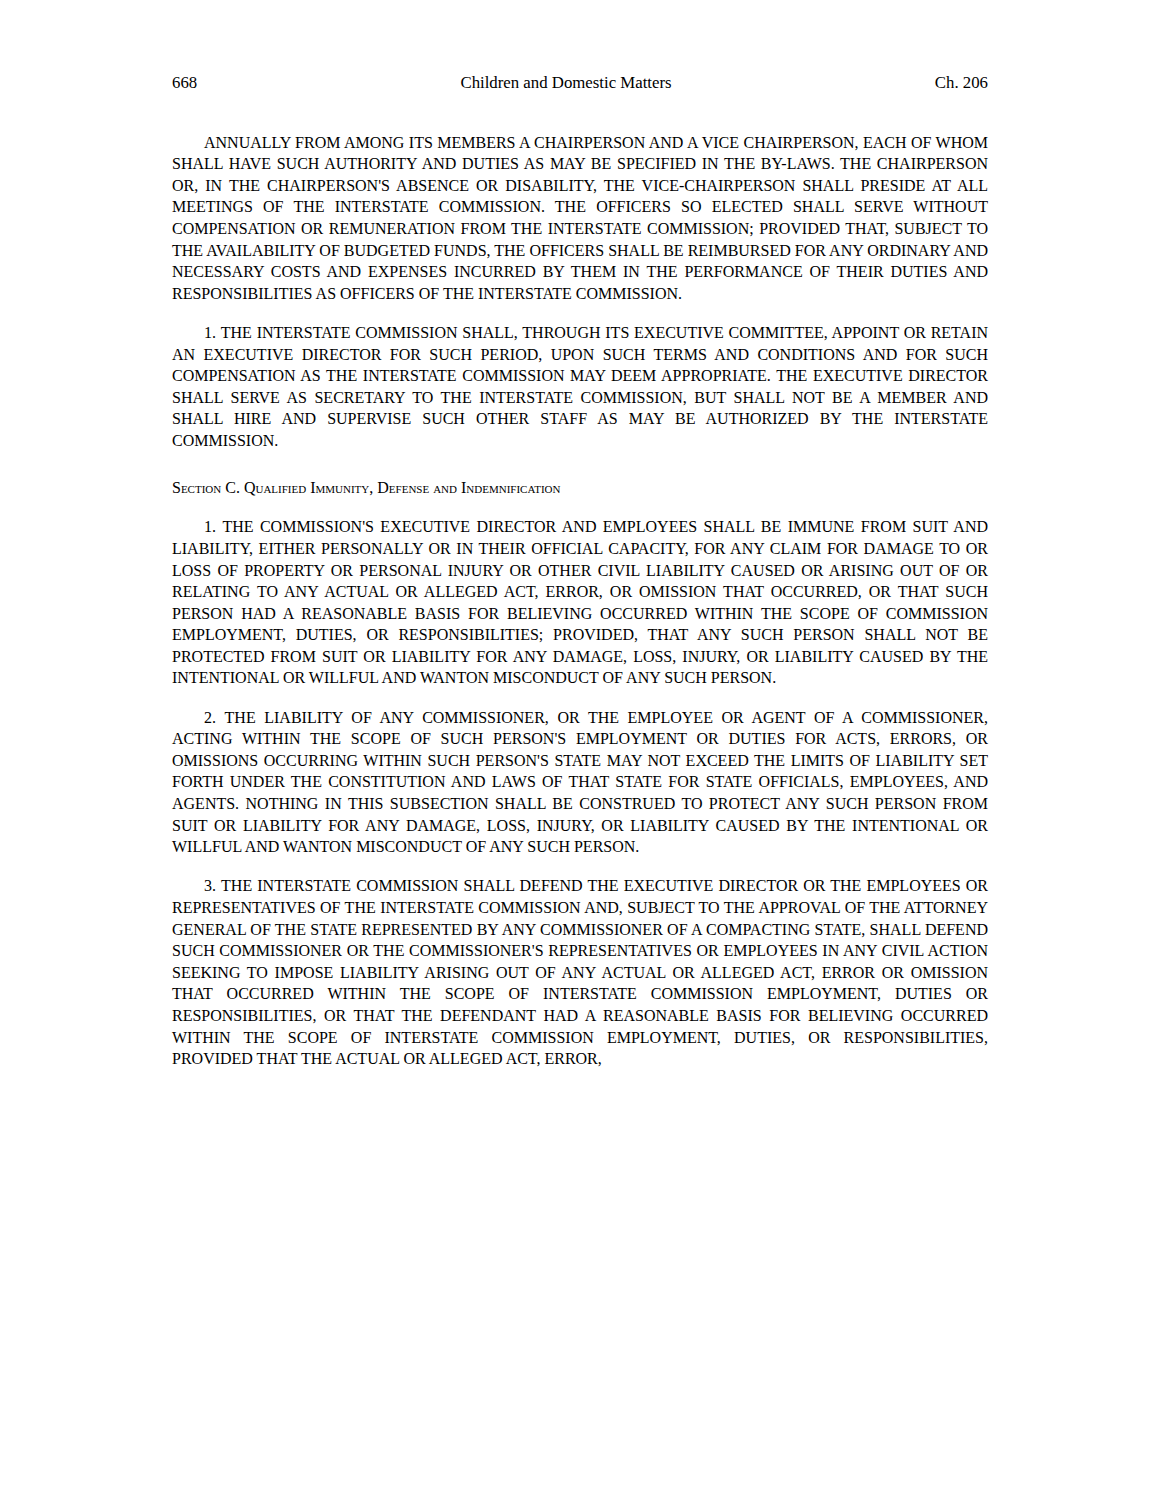668 Children and Domestic Matters Ch. 206
ANNUALLY FROM AMONG ITS MEMBERS A CHAIRPERSON AND A VICE CHAIRPERSON, EACH OF WHOM SHALL HAVE SUCH AUTHORITY AND DUTIES AS MAY BE SPECIFIED IN THE BY-LAWS. THE CHAIRPERSON OR, IN THE CHAIRPERSON'S ABSENCE OR DISABILITY, THE VICE-CHAIRPERSON SHALL PRESIDE AT ALL MEETINGS OF THE INTERSTATE COMMISSION. THE OFFICERS SO ELECTED SHALL SERVE WITHOUT COMPENSATION OR REMUNERATION FROM THE INTERSTATE COMMISSION; PROVIDED THAT, SUBJECT TO THE AVAILABILITY OF BUDGETED FUNDS, THE OFFICERS SHALL BE REIMBURSED FOR ANY ORDINARY AND NECESSARY COSTS AND EXPENSES INCURRED BY THEM IN THE PERFORMANCE OF THEIR DUTIES AND RESPONSIBILITIES AS OFFICERS OF THE INTERSTATE COMMISSION.
THE INTERSTATE COMMISSION SHALL, THROUGH ITS EXECUTIVE COMMITTEE, APPOINT OR RETAIN AN EXECUTIVE DIRECTOR FOR SUCH PERIOD, UPON SUCH TERMS AND CONDITIONS AND FOR SUCH COMPENSATION AS THE INTERSTATE COMMISSION MAY DEEM APPROPRIATE. THE EXECUTIVE DIRECTOR SHALL SERVE AS SECRETARY TO THE INTERSTATE COMMISSION, BUT SHALL NOT BE A MEMBER AND SHALL HIRE AND SUPERVISE SUCH OTHER STAFF AS MAY BE AUTHORIZED BY THE INTERSTATE COMMISSION.
Section C. Qualified Immunity, Defense and Indemnification
THE COMMISSION'S EXECUTIVE DIRECTOR AND EMPLOYEES SHALL BE IMMUNE FROM SUIT AND LIABILITY, EITHER PERSONALLY OR IN THEIR OFFICIAL CAPACITY, FOR ANY CLAIM FOR DAMAGE TO OR LOSS OF PROPERTY OR PERSONAL INJURY OR OTHER CIVIL LIABILITY CAUSED OR ARISING OUT OF OR RELATING TO ANY ACTUAL OR ALLEGED ACT, ERROR, OR OMISSION THAT OCCURRED, OR THAT SUCH PERSON HAD A REASONABLE BASIS FOR BELIEVING OCCURRED WITHIN THE SCOPE OF COMMISSION EMPLOYMENT, DUTIES, OR RESPONSIBILITIES; PROVIDED, THAT ANY SUCH PERSON SHALL NOT BE PROTECTED FROM SUIT OR LIABILITY FOR ANY DAMAGE, LOSS, INJURY, OR LIABILITY CAUSED BY THE INTENTIONAL OR WILLFUL AND WANTON MISCONDUCT OF ANY SUCH PERSON.
THE LIABILITY OF ANY COMMISSIONER, OR THE EMPLOYEE OR AGENT OF A COMMISSIONER, ACTING WITHIN THE SCOPE OF SUCH PERSON'S EMPLOYMENT OR DUTIES FOR ACTS, ERRORS, OR OMISSIONS OCCURRING WITHIN SUCH PERSON'S STATE MAY NOT EXCEED THE LIMITS OF LIABILITY SET FORTH UNDER THE CONSTITUTION AND LAWS OF THAT STATE FOR STATE OFFICIALS, EMPLOYEES, AND AGENTS. NOTHING IN THIS SUBSECTION SHALL BE CONSTRUED TO PROTECT ANY SUCH PERSON FROM SUIT OR LIABILITY FOR ANY DAMAGE, LOSS, INJURY, OR LIABILITY CAUSED BY THE INTENTIONAL OR WILLFUL AND WANTON MISCONDUCT OF ANY SUCH PERSON.
THE INTERSTATE COMMISSION SHALL DEFEND THE EXECUTIVE DIRECTOR OR THE EMPLOYEES OR REPRESENTATIVES OF THE INTERSTATE COMMISSION AND, SUBJECT TO THE APPROVAL OF THE ATTORNEY GENERAL OF THE STATE REPRESENTED BY ANY COMMISSIONER OF A COMPACTING STATE, SHALL DEFEND SUCH COMMISSIONER OR THE COMMISSIONER'S REPRESENTATIVES OR EMPLOYEES IN ANY CIVIL ACTION SEEKING TO IMPOSE LIABILITY ARISING OUT OF ANY ACTUAL OR ALLEGED ACT, ERROR OR OMISSION THAT OCCURRED WITHIN THE SCOPE OF INTERSTATE COMMISSION EMPLOYMENT, DUTIES OR RESPONSIBILITIES, OR THAT THE DEFENDANT HAD A REASONABLE BASIS FOR BELIEVING OCCURRED WITHIN THE SCOPE OF INTERSTATE COMMISSION EMPLOYMENT, DUTIES, OR RESPONSIBILITIES, PROVIDED THAT THE ACTUAL OR ALLEGED ACT, ERROR,